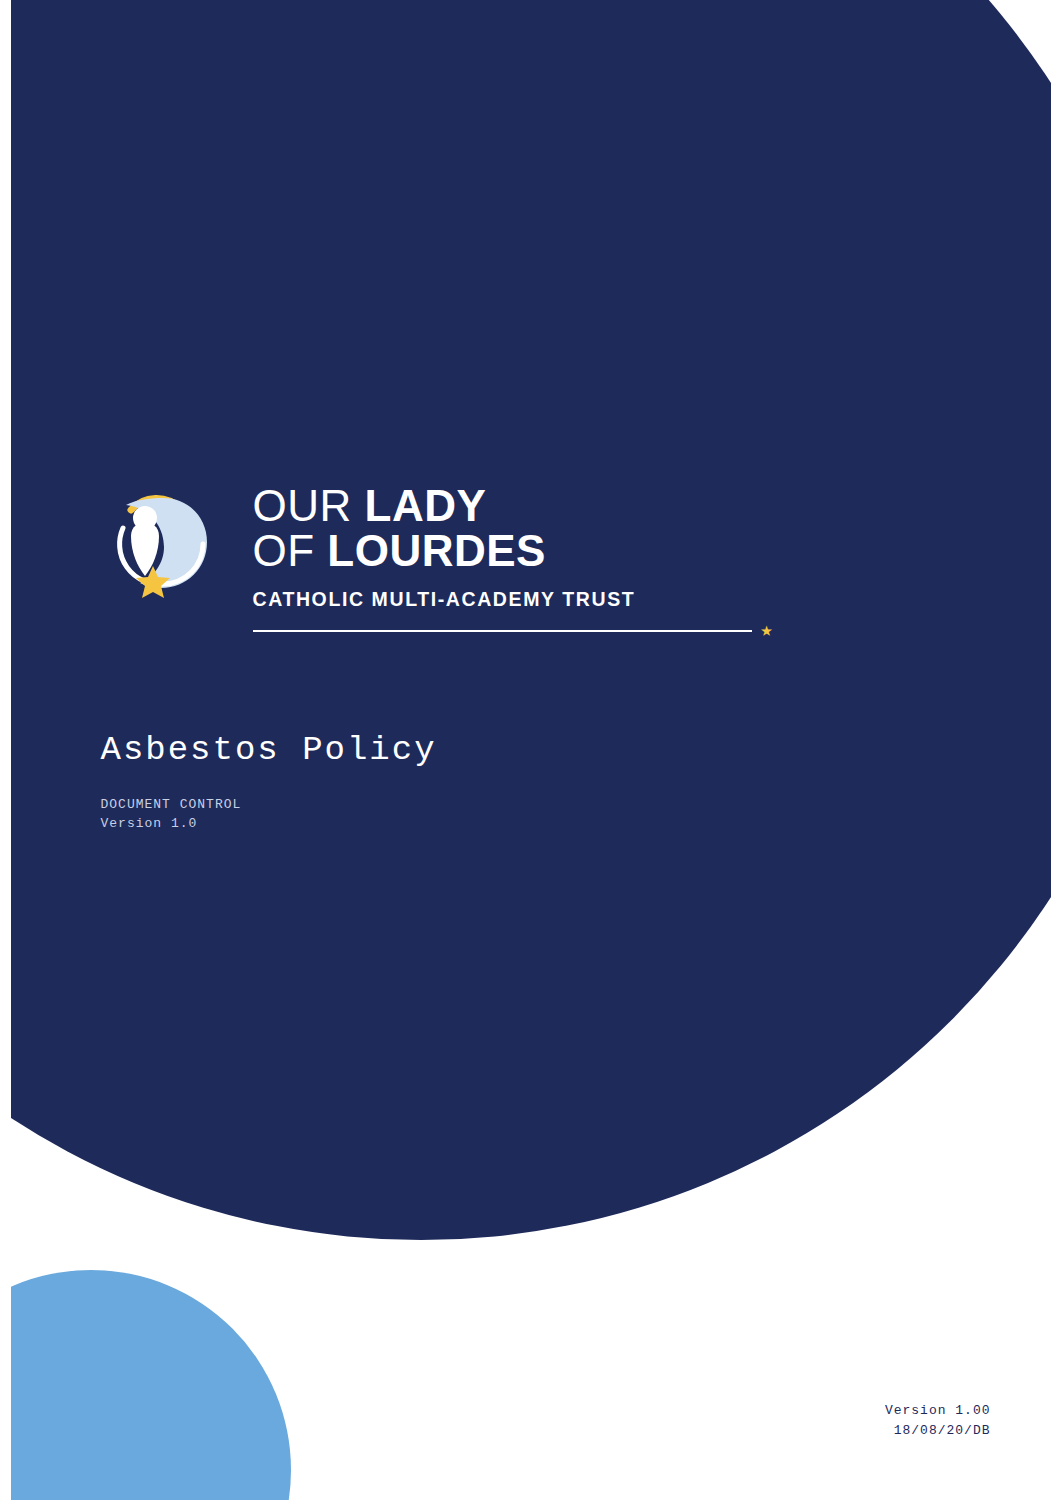OUR LADY
OF LOURDES
CATHOLIC MULTI-ACADEMY TRUST
★
Asbestos Policy
DOCUMENT CONTROL
Version 1.0
Page 1 of 15
Version 1.00
18/08/20/DB